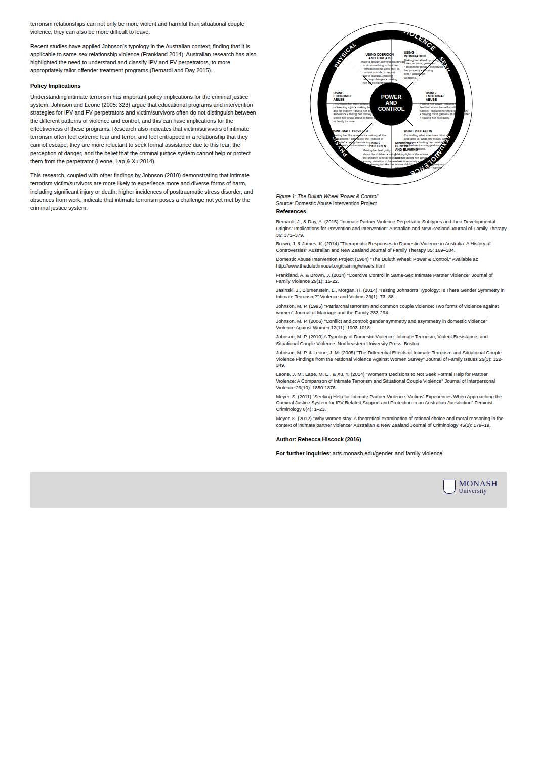terrorism relationships can not only be more violent and harmful than situational couple violence, they can also be more difficult to leave.
Recent studies have applied Johnson's typology in the Australian context, finding that it is applicable to same-sex relationship violence (Frankland 2014). Australian research has also highlighted the need to understand and classify IPV and FV perpetrators, to more appropriately tailor offender treatment programs (Bernardi and Day 2015).
Policy Implications
Understanding intimate terrorism has important policy implications for the criminal justice system. Johnson and Leone (2005: 323) argue that educational programs and intervention strategies for IPV and FV perpetrators and victim/survivors often do not distinguish between the different patterns of violence and control, and this can have implications for the effectiveness of these programs. Research also indicates that victim/survivors of intimate terrorism often feel extreme fear and terror, and feel entrapped in a relationship that they cannot escape; they are more reluctant to seek formal assistance due to this fear, the perception of danger, and the belief that the criminal justice system cannot help or protect them from the perpetrator (Leone, Lap & Xu 2014).
This research, coupled with other findings by Johnson (2010) demonstrating that intimate terrorism victim/survivors are more likely to experience more and diverse forms of harm, including significant injury or death, higher incidences of posttraumatic stress disorder, and absences from work, indicate that intimate terrorism poses a challenge not yet met by the criminal justice system.
PHYSICAL VIOLENCE SEXUAL PHYSICAL VIOLENCE SEXUAL POWER AND CONTROL USING COERCION AND THREATS Making and/or carrying out threats to do something to hurt her • threatening to leave her, to commit suicide, to report her to welfare • making her drop charges • making her do illegal things. USING INTIMIDATION Making her afraid by using looks, actions, gestures • smashing things • destroying her property • abusing pets • displaying weapons. USING ECONOMIC ABUSE Preventing her from getting or keeping a job • making her ask for money • giving her an allowance • taking her money • not letting her know about or have access to family income. USING EMOTIONAL ABUSE Putting her down • making her feel bad about herself • calling her names • making her think she's crazy • playing mind games • humiliating her • making her feel guilty. USING MALE PRIVILEGE Treating her like a servant • making all the big decisions • acting like the "master of the castle" • being the one to define men's and women's roles. USING ISOLATION Controlling what she does, who she sees and talks to, what she reads, where she goes • limiting her outside involvement • using jealousy to justify actions. USING CHILDREN Making her feel guilty about the children • using the children to relay messages • using visitation to harass her • threatening to take the children away. MINIMIZING, DENYING AND BLAMING Making light of the abuse and not taking her concerns about it seriously • saying the abuse didn't happen • shifting respon- sibility for abusive behavior • saying she caused it.
Figure 1: The Duluth Wheel 'Power & Control'
Source: Domestic Abuse Intervention Project
References
Bernardi, J., & Day, A. (2015) "Intimate Partner Violence Perpetrator Subtypes and their Developmental Origins: Implications for Prevention and Intervention" Australian and New Zealand Journal of Family Therapy 36: 371–379.
Brown, J. & James, K. (2014) "Therapeutic Responses to Domestic Violence in Australia: A History of Controversies" Australian and New Zealand Journal of Family Therapy 35: 169–184.
Domestic Abuse Intervention Project (1984) "The Duluth Wheel: Power & Control," Available at: http://www.theduluthmodel.org/training/wheels.html
Frankland, A. & Brown, J. (2014) "Coercive Control in Same-Sex Intimate Partner Violence" Journal of Family Violence 29(1): 15-22.
Jasinski, J., Blumenstein, L., Morgan, R. (2014) "Testing Johnson's Typology: Is There Gender Symmetry in Intimate Terrorism?" Violence and Victims 29(1): 73- 88.
Johnson, M. P. (1995) "Patriarchal terrorism and common couple violence: Two forms of violence against women" Journal of Marriage and the Family 283-294.
Johnson, M. P. (2006) "Conflict and control: gender symmetry and asymmetry in domestic violence" Violence Against Women 12(11): 1003-1018.
Johnson, M. P. (2010) A Typology of Domestic Violence: Intimate Terrorism, Violent Resistance, and Situational Couple Violence. Northeastern University Press: Boston
Johnson, M. P. & Leone, J. M. (2005) "The Differential Effects of Intimate Terrorism and Situational Couple Violence Findings from the National Violence Against Women Survey" Journal of Family Issues 26(3): 322-349.
Leone, J. M., Lape, M. E., & Xu, Y. (2014) "Women's Decisions to Not Seek Formal Help for Partner Violence: A Comparison of Intimate Terrorism and Situational Couple Violence" Journal of Interpersonal Violence 29(10): 1850-1876.
Meyer, S. (2011) "Seeking Help for Intimate Partner Violence: Victims' Experiences When Approaching the Criminal Justice System for IPV-Related Support and Protection in an Australian Jurisdiction" Feminist Criminology 6(4): 1–23.
Meyer, S. (2012) "Why women stay: A theoretical examination of rational choice and moral reasoning in the context of intimate partner violence" Australian & New Zealand Journal of Criminology 45(2): 179–19.
Author: Rebecca Hiscock (2016)
For further inquiries: arts.monash.edu/gender-and-family-violence
MONASHUniversity